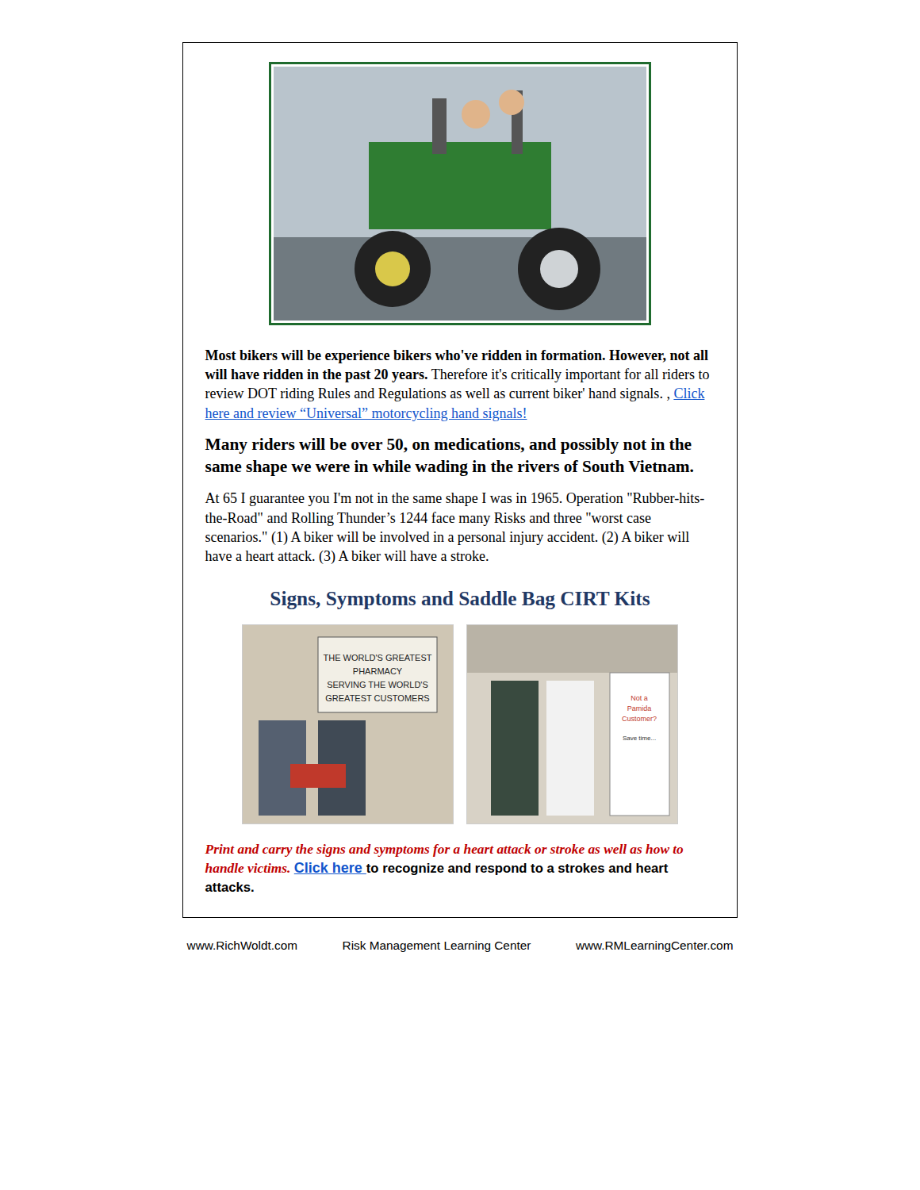Most bikers will be experience bikers who've ridden in formation. However, not all will have ridden in the past 20 years. Therefore it's critically important for all riders to review DOT riding Rules and Regulations as well as current biker' hand signals. , Click here and review “Universal” motorcycling hand signals!
Many riders will be over 50, on medications, and possibly not in the same shape we were in while wading in the rivers of South Vietnam.
At 65 I guarantee you I'm not in the same shape I was in 1965. Operation "Rubber-hits-the-Road" and Rolling Thunder’s 1244 face many Risks and three "worst case scenarios." (1) A biker will be involved in a personal injury accident. (2) A biker will have a heart attack. (3) A biker will have a stroke.
Signs, Symptoms and Saddle Bag CIRT Kits
Print and carry the signs and symptoms for a heart attack or stroke as well as how to handle victims. Click here to recognize and respond to a strokes and heart attacks.
www.RichWoldt.com Risk Management Learning Center www.RMLearningCenter.com